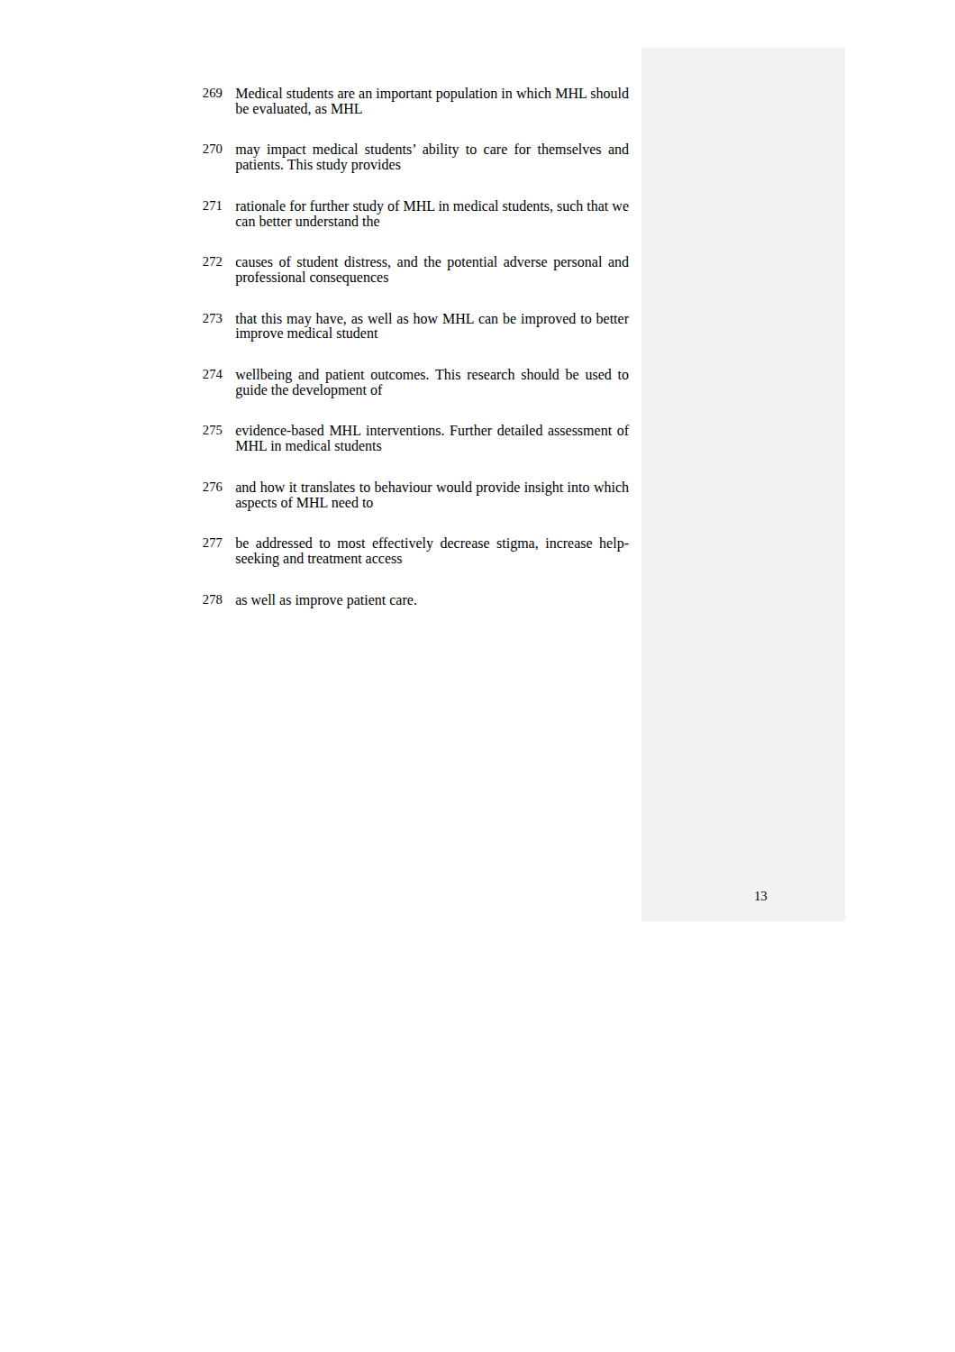Medical students are an important population in which MHL should be evaluated, as MHL
may impact medical students’ ability to care for themselves and patients. This study provides
rationale for further study of MHL in medical students, such that we can better understand the
causes of student distress, and the potential adverse personal and professional consequences
that this may have, as well as how MHL can be improved to better improve medical student
wellbeing and patient outcomes. This research should be used to guide the development of
evidence-based MHL interventions. Further detailed assessment of MHL in medical students
and how it translates to behaviour would provide insight into which aspects of MHL need to
be addressed to most effectively decrease stigma, increase help-seeking and treatment access
as well as improve patient care.
13